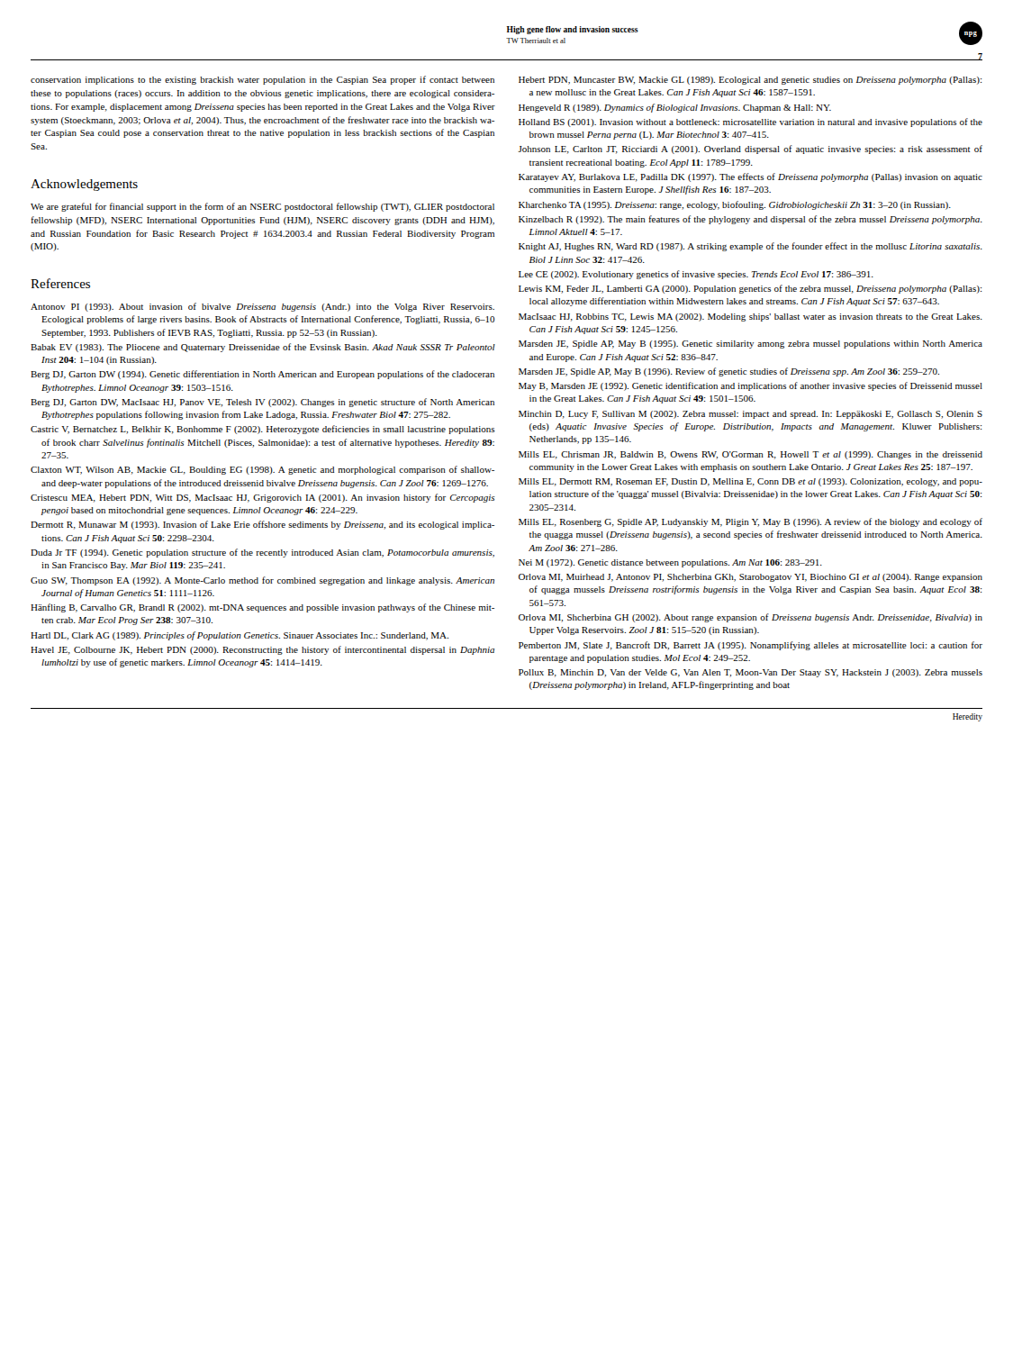High gene flow and invasion success
TW Therriault et al
npg
7
conservation implications to the existing brackish water population in the Caspian Sea proper if contact between these to populations (races) occurs. In addition to the obvious genetic implications, there are ecological considerations. For example, displacement among Dreissena species has been reported in the Great Lakes and the Volga River system (Stoeckmann, 2003; Orlova et al, 2004). Thus, the encroachment of the freshwater race into the brackish water Caspian Sea could pose a conservation threat to the native population in less brackish sections of the Caspian Sea.
Acknowledgements
We are grateful for financial support in the form of an NSERC postdoctoral fellowship (TWT), GLIER postdoctoral fellowship (MFD), NSERC International Opportunities Fund (HJM), NSERC discovery grants (DDH and HJM), and Russian Foundation for Basic Research Project # 1634.2003.4 and Russian Federal Biodiversity Program (MIO).
References
Antonov PI (1993). About invasion of bivalve Dreissena bugensis (Andr.) into the Volga River Reservoirs. Ecological problems of large rivers basins. Book of Abstracts of International Conference, Togliatti, Russia, 6–10 September, 1993. Publishers of IEVB RAS, Togliatti, Russia. pp 52–53 (in Russian).
Babak EV (1983). The Pliocene and Quaternary Dreissenidae of the Evsinsk Basin. Akad Nauk SSSR Tr Paleontol Inst 204: 1–104 (in Russian).
Berg DJ, Garton DW (1994). Genetic differentiation in North American and European populations of the cladoceran Bythotrephes. Limnol Oceanogr 39: 1503–1516.
Berg DJ, Garton DW, MacIsaac HJ, Panov VE, Telesh IV (2002). Changes in genetic structure of North American Bythotrephes populations following invasion from Lake Ladoga, Russia. Freshwater Biol 47: 275–282.
Castric V, Bernatchez L, Belkhir K, Bonhomme F (2002). Heterozygote deficiencies in small lacustrine populations of brook charr Salvelinus fontinalis Mitchell (Pisces, Salmonidae): a test of alternative hypotheses. Heredity 89: 27–35.
Claxton WT, Wilson AB, Mackie GL, Boulding EG (1998). A genetic and morphological comparison of shallow- and deep-water populations of the introduced dreissenid bivalve Dreissena bugensis. Can J Zool 76: 1269–1276.
Cristescu MEA, Hebert PDN, Witt DS, MacIsaac HJ, Grigorovich IA (2001). An invasion history for Cercopagis pengoi based on mitochondrial gene sequences. Limnol Oceanogr 46: 224–229.
Dermott R, Munawar M (1993). Invasion of Lake Erie offshore sediments by Dreissena, and its ecological implications. Can J Fish Aquat Sci 50: 2298–2304.
Duda Jr TF (1994). Genetic population structure of the recently introduced Asian clam, Potamocorbula amurensis, in San Francisco Bay. Mar Biol 119: 235–241.
Guo SW, Thompson EA (1992). A Monte-Carlo method for combined segregation and linkage analysis. American Journal of Human Genetics 51: 1111–1126.
Hänfling B, Carvalho GR, Brandl R (2002). mt-DNA sequences and possible invasion pathways of the Chinese mitten crab. Mar Ecol Prog Ser 238: 307–310.
Hartl DL, Clark AG (1989). Principles of Population Genetics. Sinauer Associates Inc.: Sunderland, MA.
Havel JE, Colbourne JK, Hebert PDN (2000). Reconstructing the history of intercontinental dispersal in Daphnia lumholtzi by use of genetic markers. Limnol Oceanogr 45: 1414–1419.
Hebert PDN, Muncaster BW, Mackie GL (1989). Ecological and genetic studies on Dreissena polymorpha (Pallas): a new mollusc in the Great Lakes. Can J Fish Aquat Sci 46: 1587–1591.
Hengeveld R (1989). Dynamics of Biological Invasions. Chapman & Hall: NY.
Holland BS (2001). Invasion without a bottleneck: microsatellite variation in natural and invasive populations of the brown mussel Perna perna (L). Mar Biotechnol 3: 407–415.
Johnson LE, Carlton JT, Ricciardi A (2001). Overland dispersal of aquatic invasive species: a risk assessment of transient recreational boating. Ecol Appl 11: 1789–1799.
Karatayev AY, Burlakova LE, Padilla DK (1997). The effects of Dreissena polymorpha (Pallas) invasion on aquatic communities in Eastern Europe. J Shellfish Res 16: 187–203.
Kharchenko TA (1995). Dreissena: range, ecology, biofouling. Gidrobiologicheskii Zh 31: 3–20 (in Russian).
Kinzelbach R (1992). The main features of the phylogeny and dispersal of the zebra mussel Dreissena polymorpha. Limnol Aktuell 4: 5–17.
Knight AJ, Hughes RN, Ward RD (1987). A striking example of the founder effect in the mollusc Litorina saxatalis. Biol J Linn Soc 32: 417–426.
Lee CE (2002). Evolutionary genetics of invasive species. Trends Ecol Evol 17: 386–391.
Lewis KM, Feder JL, Lamberti GA (2000). Population genetics of the zebra mussel, Dreissena polymorpha (Pallas): local allozyme differentiation within Midwestern lakes and streams. Can J Fish Aquat Sci 57: 637–643.
MacIsaac HJ, Robbins TC, Lewis MA (2002). Modeling ships' ballast water as invasion threats to the Great Lakes. Can J Fish Aquat Sci 59: 1245–1256.
Marsden JE, Spidle AP, May B (1995). Genetic similarity among zebra mussel populations within North America and Europe. Can J Fish Aquat Sci 52: 836–847.
Marsden JE, Spidle AP, May B (1996). Review of genetic studies of Dreissena spp. Am Zool 36: 259–270.
May B, Marsden JE (1992). Genetic identification and implications of another invasive species of Dreissenid mussel in the Great Lakes. Can J Fish Aquat Sci 49: 1501–1506.
Minchin D, Lucy F, Sullivan M (2002). Zebra mussel: impact and spread. In: Leppäkoski E, Gollasch S, Olenin S (eds) Aquatic Invasive Species of Europe. Distribution, Impacts and Management. Kluwer Publishers: Netherlands, pp 135–146.
Mills EL, Chrisman JR, Baldwin B, Owens RW, O'Gorman R, Howell T et al (1999). Changes in the dreissenid community in the Lower Great Lakes with emphasis on southern Lake Ontario. J Great Lakes Res 25: 187–197.
Mills EL, Dermott RM, Roseman EF, Dustin D, Mellina E, Conn DB et al (1993). Colonization, ecology, and population structure of the 'quagga' mussel (Bivalvia: Dreissenidae) in the lower Great Lakes. Can J Fish Aquat Sci 50: 2305–2314.
Mills EL, Rosenberg G, Spidle AP, Ludyanskiy M, Pligin Y, May B (1996). A review of the biology and ecology of the quagga mussel (Dreissena bugensis), a second species of freshwater dreissenid introduced to North America. Am Zool 36: 271–286.
Nei M (1972). Genetic distance between populations. Am Nat 106: 283–291.
Orlova MI, Muirhead J, Antonov PI, Shcherbina GKh, Starobogatov YI, Biochino GI et al (2004). Range expansion of quagga mussels Dreissena rostriformis bugensis in the Volga River and Caspian Sea basin. Aquat Ecol 38: 561–573.
Orlova MI, Shcherbina GH (2002). About range expansion of Dreissena bugensis Andr. Dreissenidae, Bivalvia) in Upper Volga Reservoirs. Zool J 81: 515–520 (in Russian).
Pemberton JM, Slate J, Bancroft DR, Barrett JA (1995). Nonamplifying alleles at microsatellite loci: a caution for parentage and population studies. Mol Ecol 4: 249–252.
Pollux B, Minchin D, Van der Velde G, Van Alen T, Moon-Van Der Staay SY, Hackstein J (2003). Zebra mussels (Dreissena polymorpha) in Ireland, AFLP-fingerprinting and boat
Heredity